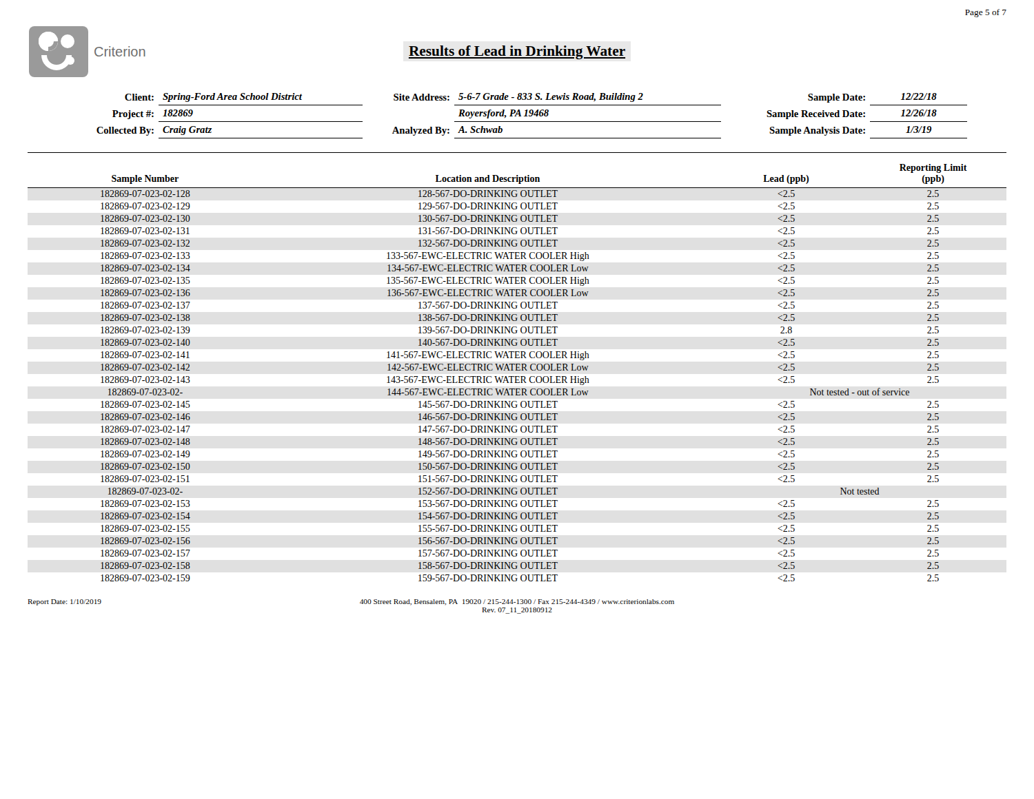Page 5 of 7
Criterion
Results of Lead in Drinking Water
| Client: | Spring-Ford Area School District | Site Address: | 5-6-7 Grade - 833 S. Lewis Road, Building 2 | Sample Date: | 12/22/18 |
| Project #: | 182869 | | Royersford, PA 19468 | Sample Received Date: | 12/26/18 |
| Collected By: | Craig Gratz | Analyzed By: | A. Schwab | Sample Analysis Date: | 1/3/19 |
| Sample Number | Location and Description | Lead (ppb) | Reporting Limit (ppb) |
| --- | --- | --- | --- |
| 182869-07-023-02-128 | 128-567-DO-DRINKING OUTLET | <2.5 | 2.5 |
| 182869-07-023-02-129 | 129-567-DO-DRINKING OUTLET | <2.5 | 2.5 |
| 182869-07-023-02-130 | 130-567-DO-DRINKING OUTLET | <2.5 | 2.5 |
| 182869-07-023-02-131 | 131-567-DO-DRINKING OUTLET | <2.5 | 2.5 |
| 182869-07-023-02-132 | 132-567-DO-DRINKING OUTLET | <2.5 | 2.5 |
| 182869-07-023-02-133 | 133-567-EWC-ELECTRIC WATER COOLER High | <2.5 | 2.5 |
| 182869-07-023-02-134 | 134-567-EWC-ELECTRIC WATER COOLER Low | <2.5 | 2.5 |
| 182869-07-023-02-135 | 135-567-EWC-ELECTRIC WATER COOLER High | <2.5 | 2.5 |
| 182869-07-023-02-136 | 136-567-EWC-ELECTRIC WATER COOLER Low | <2.5 | 2.5 |
| 182869-07-023-02-137 | 137-567-DO-DRINKING OUTLET | <2.5 | 2.5 |
| 182869-07-023-02-138 | 138-567-DO-DRINKING OUTLET | <2.5 | 2.5 |
| 182869-07-023-02-139 | 139-567-DO-DRINKING OUTLET | 2.8 | 2.5 |
| 182869-07-023-02-140 | 140-567-DO-DRINKING OUTLET | <2.5 | 2.5 |
| 182869-07-023-02-141 | 141-567-EWC-ELECTRIC WATER COOLER High | <2.5 | 2.5 |
| 182869-07-023-02-142 | 142-567-EWC-ELECTRIC WATER COOLER Low | <2.5 | 2.5 |
| 182869-07-023-02-143 | 143-567-EWC-ELECTRIC WATER COOLER High | <2.5 | 2.5 |
| 182869-07-023-02- | 144-567-EWC-ELECTRIC WATER COOLER Low | Not tested - out of service |
| 182869-07-023-02-145 | 145-567-DO-DRINKING OUTLET | <2.5 | 2.5 |
| 182869-07-023-02-146 | 146-567-DO-DRINKING OUTLET | <2.5 | 2.5 |
| 182869-07-023-02-147 | 147-567-DO-DRINKING OUTLET | <2.5 | 2.5 |
| 182869-07-023-02-148 | 148-567-DO-DRINKING OUTLET | <2.5 | 2.5 |
| 182869-07-023-02-149 | 149-567-DO-DRINKING OUTLET | <2.5 | 2.5 |
| 182869-07-023-02-150 | 150-567-DO-DRINKING OUTLET | <2.5 | 2.5 |
| 182869-07-023-02-151 | 151-567-DO-DRINKING OUTLET | <2.5 | 2.5 |
| 182869-07-023-02- | 152-567-DO-DRINKING OUTLET | Not tested |
| 182869-07-023-02-153 | 153-567-DO-DRINKING OUTLET | <2.5 | 2.5 |
| 182869-07-023-02-154 | 154-567-DO-DRINKING OUTLET | <2.5 | 2.5 |
| 182869-07-023-02-155 | 155-567-DO-DRINKING OUTLET | <2.5 | 2.5 |
| 182869-07-023-02-156 | 156-567-DO-DRINKING OUTLET | <2.5 | 2.5 |
| 182869-07-023-02-157 | 157-567-DO-DRINKING OUTLET | <2.5 | 2.5 |
| 182869-07-023-02-158 | 158-567-DO-DRINKING OUTLET | <2.5 | 2.5 |
| 182869-07-023-02-159 | 159-567-DO-DRINKING OUTLET | <2.5 | 2.5 |
Report Date: 1/10/2019
400 Street Road, Bensalem, PA 19020 / 215-244-1300 / Fax 215-244-4349 / www.criterionlabs.com
Rev. 07_11_20180912